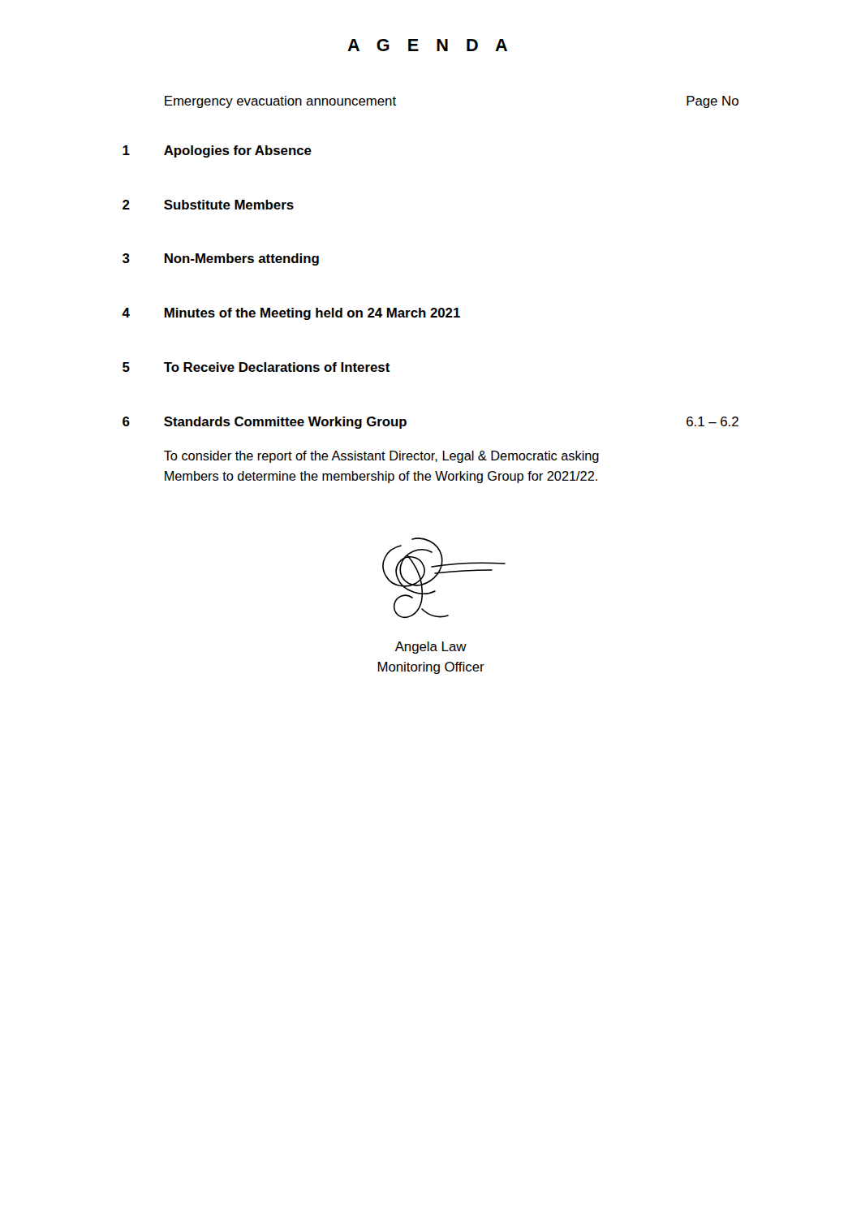A G E N D A
Emergency evacuation announcement Page No
1
Apologies for Absence
2
Substitute Members
3
Non-Members attending
4
Minutes of the Meeting held on 24 March 2021
5
To Receive Declarations of Interest
6
Standards Committee Working Group 6.1 – 6.2
To consider the report of the Assistant Director, Legal & Democratic asking Members to determine the membership of the Working Group for 2021/22.
Angela Law
Monitoring Officer